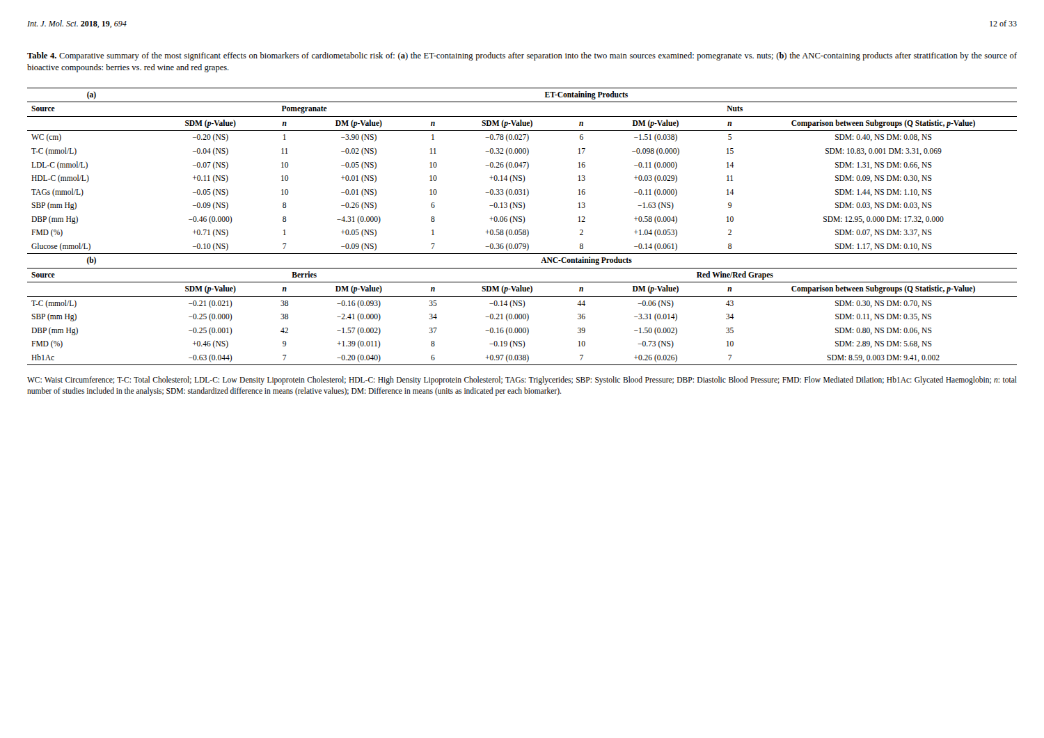Int. J. Mol. Sci. 2018, 19, 694
12 of 33
Table 4. Comparative summary of the most significant effects on biomarkers of cardiometabolic risk of: (a) the ET-containing products after separation into the two main sources examined: pomegranate vs. nuts; (b) the ANC-containing products after stratification by the source of bioactive compounds: berries vs. red wine and red grapes.
| (a) | ET-Containing Products |
| Source | Pomegranate | Nuts |
| | SDM ( p -Value) | n | DM ( p -Value) | n | SDM ( p -Value) | n | DM ( p -Value) | n | Comparison between Subgroups (Q Statistic, p -Value) |
| WC (cm) | −0.20 (NS) | 1 | −3.90 (NS) | 1 | −0.78 (0.027) | 6 | −1.51 (0.038) | 5 | SDM: 0.40, NS DM: 0.08, NS |
| T-C (mmol/L) | −0.04 (NS) | 11 | −0.02 (NS) | 11 | −0.32 (0.000) | 17 | −0.098 (0.000) | 15 | SDM: 10.83, 0.001 DM: 3.31, 0.069 |
| LDL-C (mmol/L) | −0.07 (NS) | 10 | −0.05 (NS) | 10 | −0.26 (0.047) | 16 | −0.11 (0.000) | 14 | SDM: 1.31, NS DM: 0.66, NS |
| HDL-C (mmol/L) | +0.11 (NS) | 10 | +0.01 (NS) | 10 | +0.14 (NS) | 13 | +0.03 (0.029) | 11 | SDM: 0.09, NS DM: 0.30, NS |
| TAGs (mmol/L) | −0.05 (NS) | 10 | −0.01 (NS) | 10 | −0.33 (0.031) | 16 | −0.11 (0.000) | 14 | SDM: 1.44, NS DM: 1.10, NS |
| SBP (mm Hg) | −0.09 (NS) | 8 | −0.26 (NS) | 6 | −0.13 (NS) | 13 | −1.63 (NS) | 9 | SDM: 0.03, NS DM: 0.03, NS |
| DBP (mm Hg) | −0.46 (0.000) | 8 | −4.31 (0.000) | 8 | +0.06 (NS) | 12 | +0.58 (0.004) | 10 | SDM: 12.95, 0.000 DM: 17.32, 0.000 |
| FMD (%) | +0.71 (NS) | 1 | +0.05 (NS) | 1 | +0.58 (0.058) | 2 | +1.04 (0.053) | 2 | SDM: 0.07, NS DM: 3.37, NS |
| Glucose (mmol/L) | −0.10 (NS) | 7 | −0.09 (NS) | 7 | −0.36 (0.079) | 8 | −0.14 (0.061) | 8 | SDM: 1.17, NS DM: 0.10, NS |
| (b) | ANC-Containing Products |
| Source | Berries | Red Wine/Red Grapes |
| | SDM ( p -Value) | n | DM ( p -Value) | n | SDM ( p -Value) | n | DM ( p -Value) | n | Comparison between Subgroups (Q Statistic, p -Value) |
| T-C (mmol/L) | −0.21 (0.021) | 38 | −0.16 (0.093) | 35 | −0.14 (NS) | 44 | −0.06 (NS) | 43 | SDM: 0.30, NS DM: 0.70, NS |
| SBP (mm Hg) | −0.25 (0.000) | 38 | −2.41 (0.000) | 34 | −0.21 (0.000) | 36 | −3.31 (0.014) | 34 | SDM: 0.11, NS DM: 0.35, NS |
| DBP (mm Hg) | −0.25 (0.001) | 42 | −1.57 (0.002) | 37 | −0.16 (0.000) | 39 | −1.50 (0.002) | 35 | SDM: 0.80, NS DM: 0.06, NS |
| FMD (%) | +0.46 (NS) | 9 | +1.39 (0.011) | 8 | −0.19 (NS) | 10 | −0.73 (NS) | 10 | SDM: 2.89, NS DM: 5.68, NS |
| Hb1Ac | −0.63 (0.044) | 7 | −0.20 (0.040) | 6 | +0.97 (0.038) | 7 | +0.26 (0.026) | 7 | SDM: 8.59, 0.003 DM: 9.41, 0.002 |
WC: Waist Circumference; T-C: Total Cholesterol; LDL-C: Low Density Lipoprotein Cholesterol; HDL-C: High Density Lipoprotein Cholesterol; TAGs: Triglycerides; SBP: Systolic Blood Pressure; DBP: Diastolic Blood Pressure; FMD: Flow Mediated Dilation; Hb1Ac: Glycated Haemoglobin; n: total number of studies included in the analysis; SDM: standardized difference in means (relative values); DM: Difference in means (units as indicated per each biomarker).